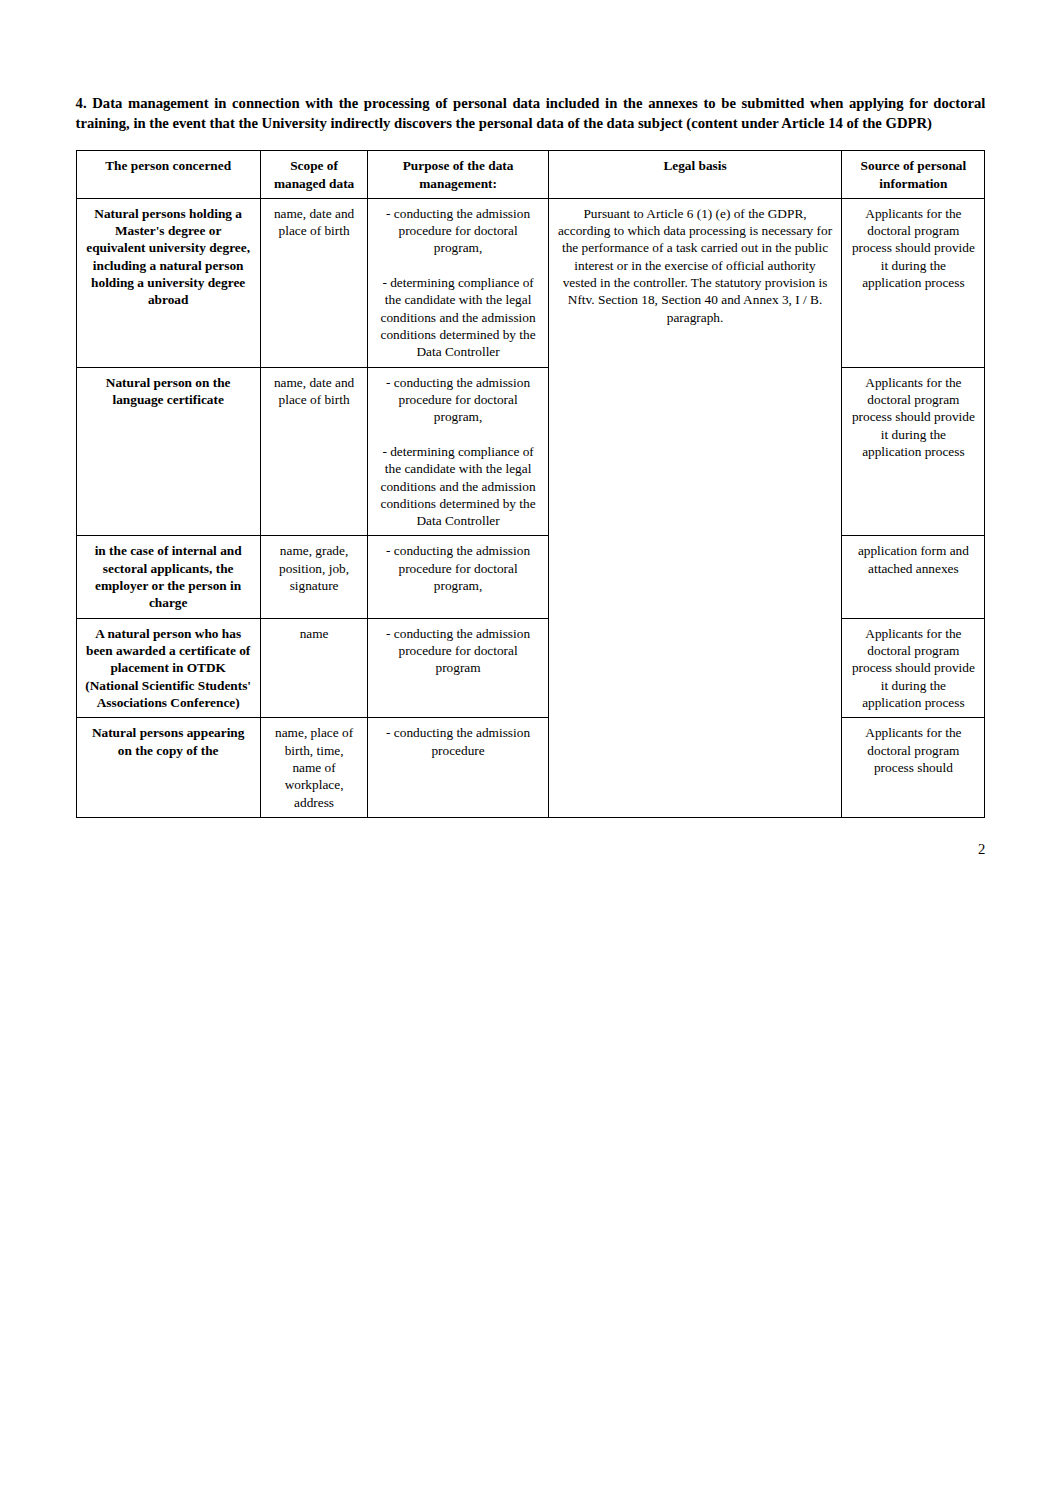4. Data management in connection with the processing of personal data included in the annexes to be submitted when applying for doctoral training, in the event that the University indirectly discovers the personal data of the data subject (content under Article 14 of the GDPR)
| The person concerned | Scope of managed data | Purpose of the data management: | Legal basis | Source of personal information |
| --- | --- | --- | --- | --- |
| Natural persons holding a Master's degree or equivalent university degree, including a natural person holding a university degree abroad | name, date and place of birth | - conducting the admission procedure for doctoral program, - determining compliance of the candidate with the legal conditions and the admission conditions determined by the Data Controller | Pursuant to Article 6 (1) (e) of the GDPR, according to which data processing is necessary for the performance of a task carried out in the public interest or in the exercise of official authority vested in the controller. The statutory provision is Nftv. Section 18, Section 40 and Annex 3, I / B. paragraph. | Applicants for the doctoral program process should provide it during the application process |
| Natural person on the language certificate | name, date and place of birth | - conducting the admission procedure for doctoral program, - determining compliance of the candidate with the legal conditions and the admission conditions determined by the Data Controller | Applicants for the doctoral program process should provide it during the application process |
| in the case of internal and sectoral applicants, the employer or the person in charge | name, grade, position, job, signature | - conducting the admission procedure for doctoral program, | application form and attached annexes |
| A natural person who has been awarded a certificate of placement in OTDK (National Scientific Students' Associations Conference) | name | - conducting the admission procedure for doctoral program | Applicants for the doctoral program process should provide it during the application process |
| Natural persons appearing on the copy of the | name, place of birth, time, name of workplace, address | - conducting the admission procedure | Applicants for the doctoral program process should |
2